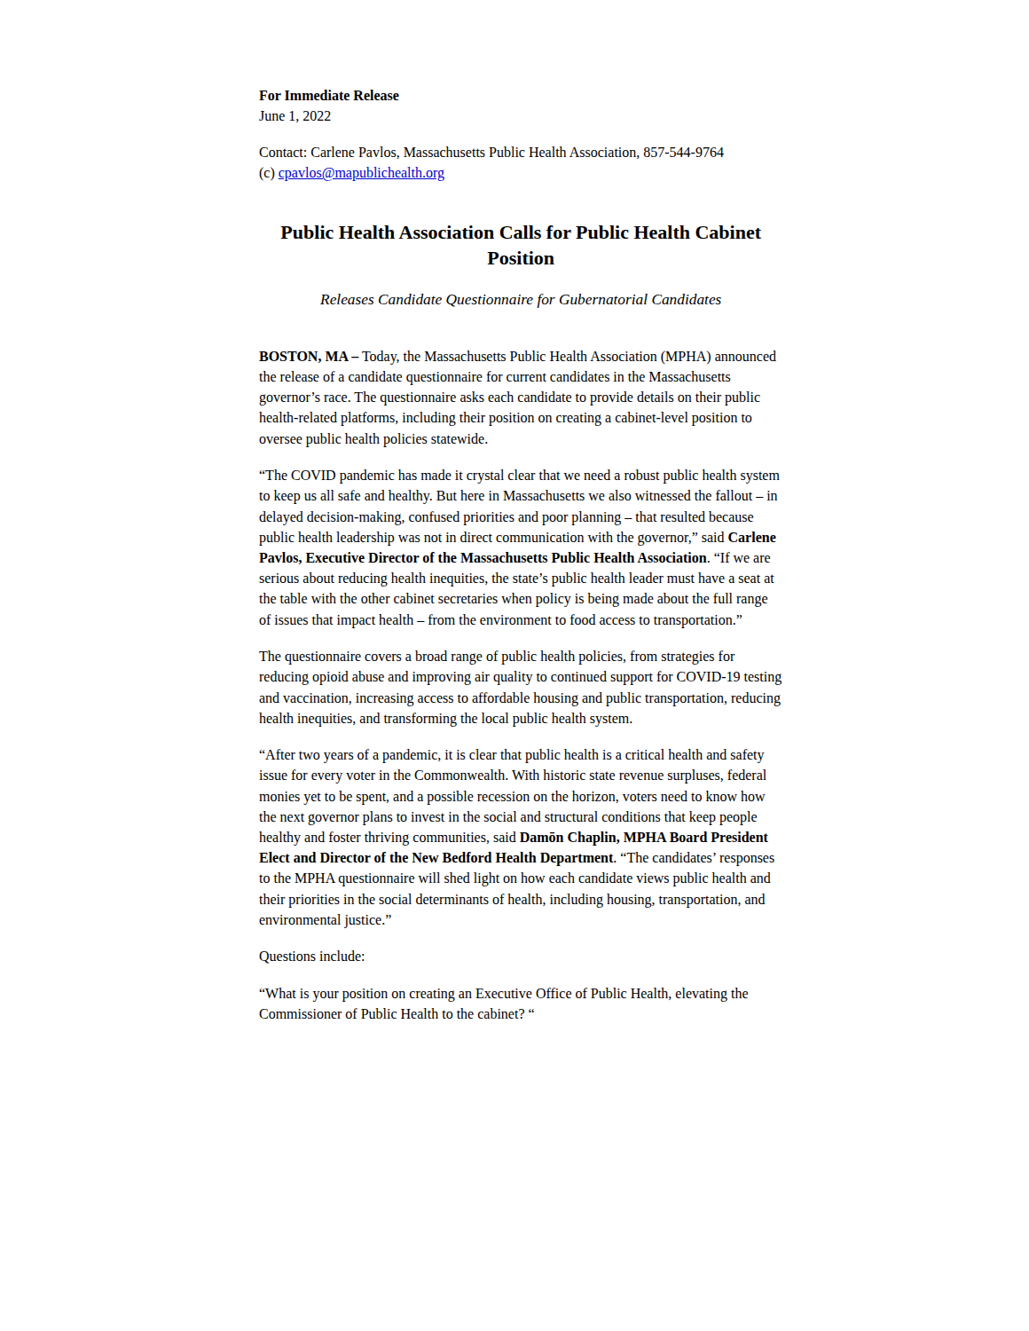For Immediate Release
June 1, 2022
Contact: Carlene Pavlos, Massachusetts Public Health Association, 857-544-9764
(c) cpavlos@mapublichealth.org
Public Health Association Calls for Public Health Cabinet Position
Releases Candidate Questionnaire for Gubernatorial Candidates
BOSTON, MA – Today, the Massachusetts Public Health Association (MPHA) announced the release of a candidate questionnaire for current candidates in the Massachusetts governor’s race. The questionnaire asks each candidate to provide details on their public health-related platforms, including their position on creating a cabinet-level position to oversee public health policies statewide.
“The COVID pandemic has made it crystal clear that we need a robust public health system to keep us all safe and healthy. But here in Massachusetts we also witnessed the fallout – in delayed decision-making, confused priorities and poor planning – that resulted because public health leadership was not in direct communication with the governor,” said Carlene Pavlos, Executive Director of the Massachusetts Public Health Association. “If we are serious about reducing health inequities, the state’s public health leader must have a seat at the table with the other cabinet secretaries when policy is being made about the full range of issues that impact health – from the environment to food access to transportation.”
The questionnaire covers a broad range of public health policies, from strategies for reducing opioid abuse and improving air quality to continued support for COVID-19 testing and vaccination, increasing access to affordable housing and public transportation, reducing health inequities, and transforming the local public health system.
“After two years of a pandemic, it is clear that public health is a critical health and safety issue for every voter in the Commonwealth. With historic state revenue surpluses, federal monies yet to be spent, and a possible recession on the horizon, voters need to know how the next governor plans to invest in the social and structural conditions that keep people healthy and foster thriving communities, said Damōn Chaplin, MPHA Board President Elect and Director of the New Bedford Health Department. “The candidates’ responses to the MPHA questionnaire will shed light on how each candidate views public health and their priorities in the social determinants of health, including housing, transportation, and environmental justice.”
Questions include:
“What is your position on creating an Executive Office of Public Health, elevating the Commissioner of Public Health to the cabinet? “